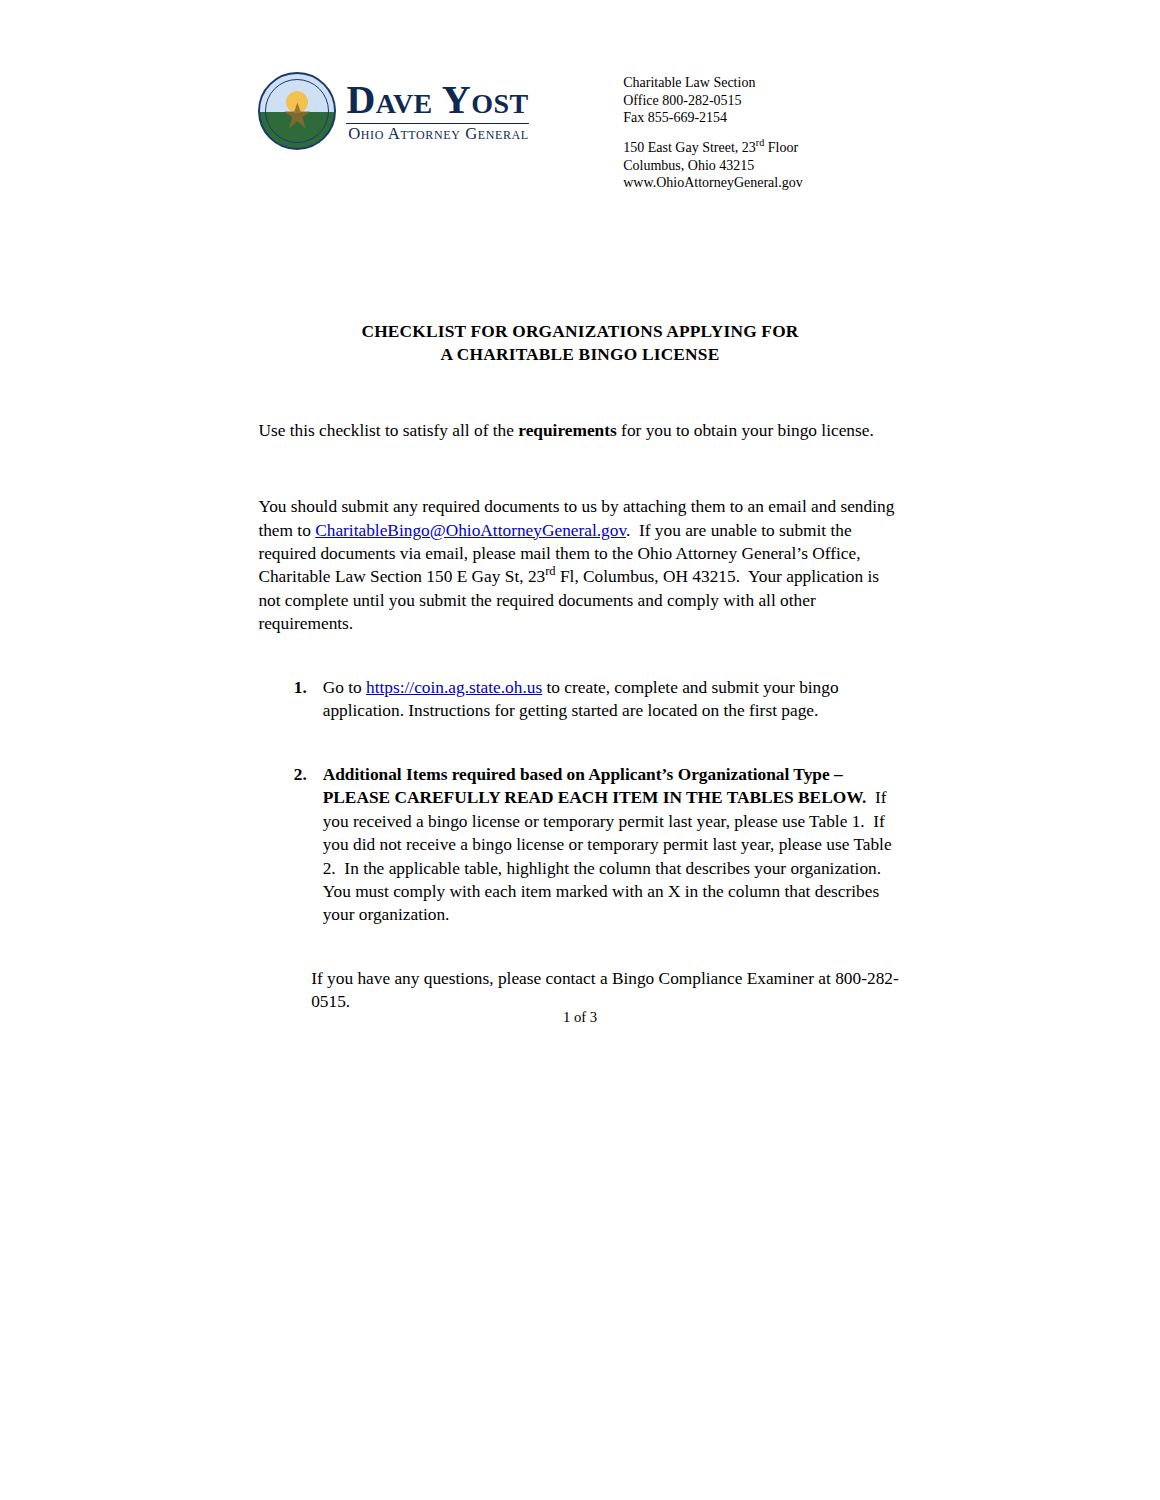Dave Yost
Ohio Attorney General
Charitable Law Section
Office 800-282-0515
Fax 855-669-2154
150 East Gay Street, 23rd Floor
Columbus, Ohio 43215
www.OhioAttorneyGeneral.gov
Checklist for Organizations Applying for
a Charitable Bingo License
Use this checklist to satisfy all of the requirements for you to obtain your bingo license.
You should submit any required documents to us by attaching them to an email and sending them to CharitableBingo@OhioAttorneyGeneral.gov. If you are unable to submit the required documents via email, please mail them to the Ohio Attorney General’s Office, Charitable Law Section 150 E Gay St, 23rd Fl, Columbus, OH 43215. Your application is not complete until you submit the required documents and comply with all other requirements.
Go to https://coin.ag.state.oh.us to create, complete and submit your bingo application. Instructions for getting started are located on the first page.
Additional Items required based on Applicant’s Organizational Type – PLEASE CAREFULLY READ EACH ITEM IN THE TABLES BELOW. If you received a bingo license or temporary permit last year, please use Table 1. If you did not receive a bingo license or temporary permit last year, please use Table 2. In the applicable table, highlight the column that describes your organization. You must comply with each item marked with an X in the column that describes your organization.
If you have any questions, please contact a Bingo Compliance Examiner at 800-282-0515.
1 of 3